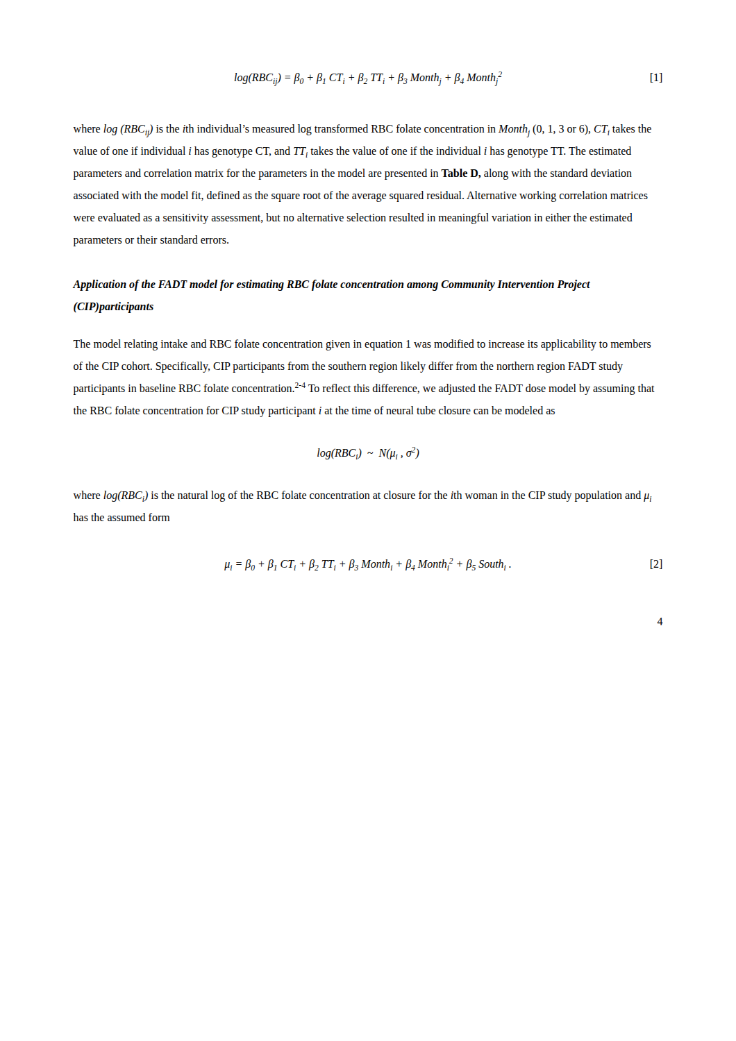log(RBCij) = β0 + β1 CTi + β2 TTi + β3 Monthj + β4 Monthj2 [1]
where log (RBCij) is the ith individual’s measured log transformed RBC folate concentration in Monthj (0, 1, 3 or 6), CTi takes the value of one if individual i has genotype CT, and TTi takes the value of one if the individual i has genotype TT. The estimated parameters and correlation matrix for the parameters in the model are presented in Table D, along with the standard deviation associated with the model fit, defined as the square root of the average squared residual. Alternative working correlation matrices were evaluated as a sensitivity assessment, but no alternative selection resulted in meaningful variation in either the estimated parameters or their standard errors.
Application of the FADT model for estimating RBC folate concentration among Community Intervention Project (CIP)participants
The model relating intake and RBC folate concentration given in equation 1 was modified to increase its applicability to members of the CIP cohort. Specifically, CIP participants from the southern region likely differ from the northern region FADT study participants in baseline RBC folate concentration.2-4 To reflect this difference, we adjusted the FADT dose model by assuming that the RBC folate concentration for CIP study participant i at the time of neural tube closure can be modeled as
log(RBCi) ~ N(μi , σ2)
where log(RBCi) is the natural log of the RBC folate concentration at closure for the ith woman in the CIP study population and μi has the assumed form
μi = β0 + β1 CTi + β2 TTi + β3 Monthi + β4 Monthi2 + β5 Southi . [2]
4